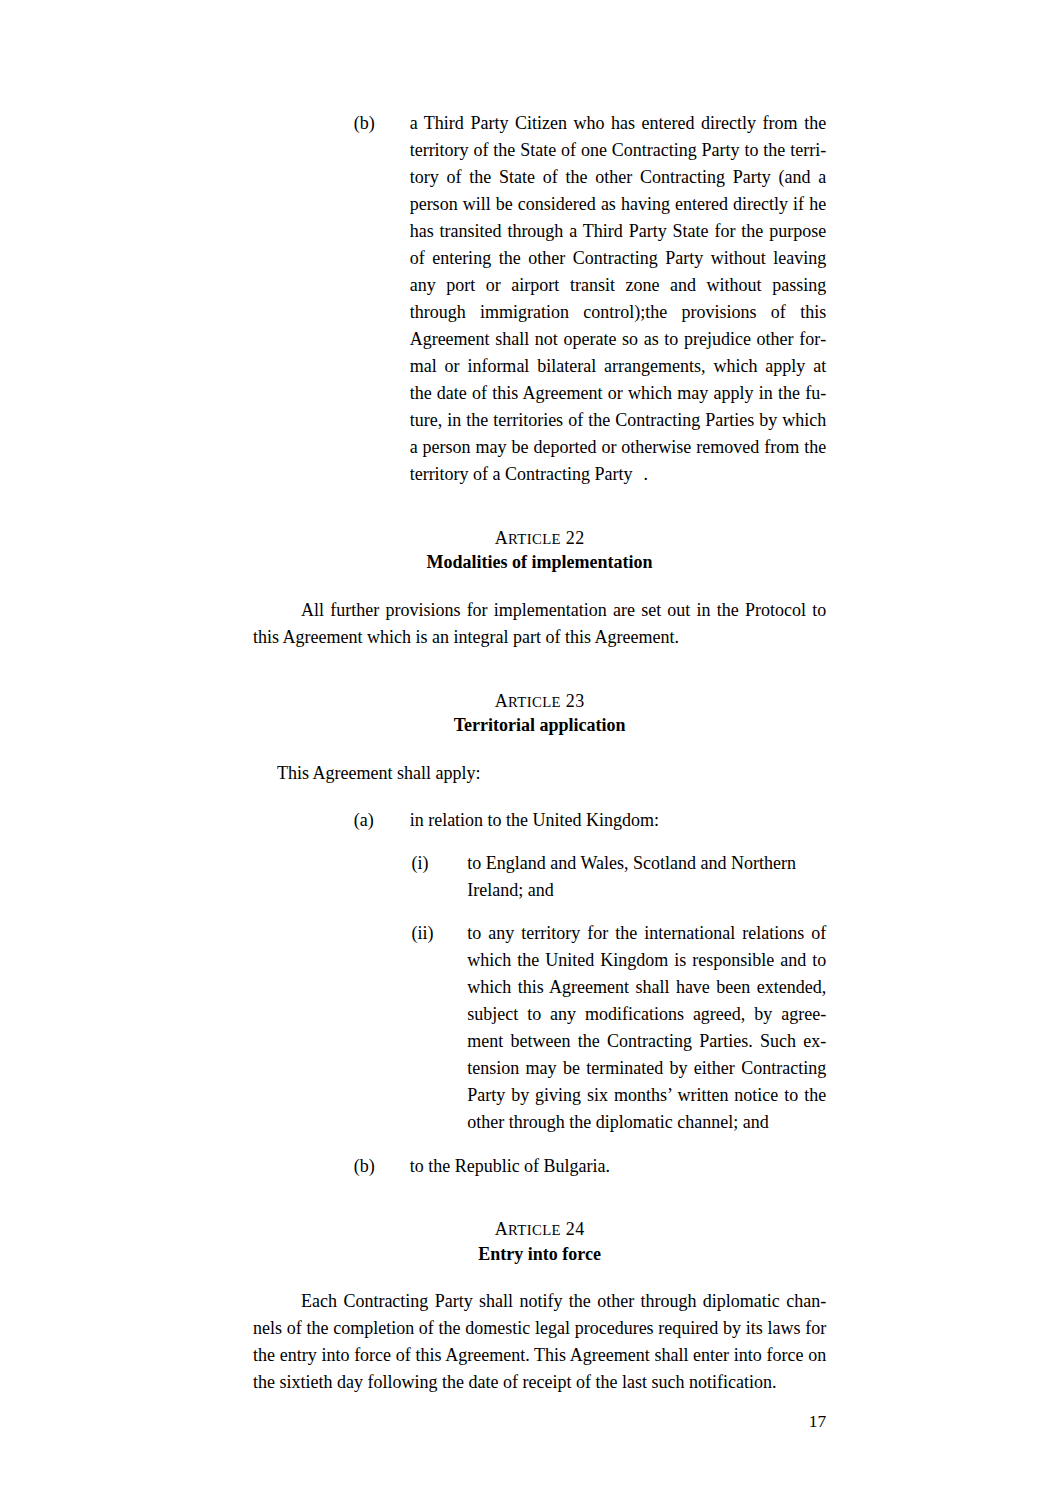(b) a Third Party Citizen who has entered directly from the territory of the State of one Contracting Party to the territory of the State of the other Contracting Party (and a person will be considered as having entered directly if he has transited through a Third Party State for the purpose of entering the other Contracting Party without leaving any port or airport transit zone and without passing through immigration control);the provisions of this Agreement shall not operate so as to prejudice other formal or informal bilateral arrangements, which apply at the date of this Agreement or which may apply in the future, in the territories of the Contracting Parties by which a person may be deported or otherwise removed from the territory of a Contracting Party .
ARTICLE 22 Modalities of implementation
All further provisions for implementation are set out in the Protocol to this Agreement which is an integral part of this Agreement.
ARTICLE 23 Territorial application
This Agreement shall apply:
(a) in relation to the United Kingdom:
(i) to England and Wales, Scotland and Northern Ireland; and
(ii) to any territory for the international relations of which the United Kingdom is responsible and to which this Agreement shall have been extended, subject to any modifications agreed, by agreement between the Contracting Parties. Such extension may be terminated by either Contracting Party by giving six months’ written notice to the other through the diplomatic channel; and
(b) to the Republic of Bulgaria.
ARTICLE 24 Entry into force
Each Contracting Party shall notify the other through diplomatic channels of the completion of the domestic legal procedures required by its laws for the entry into force of this Agreement. This Agreement shall enter into force on the sixtieth day following the date of receipt of the last such notification.
17